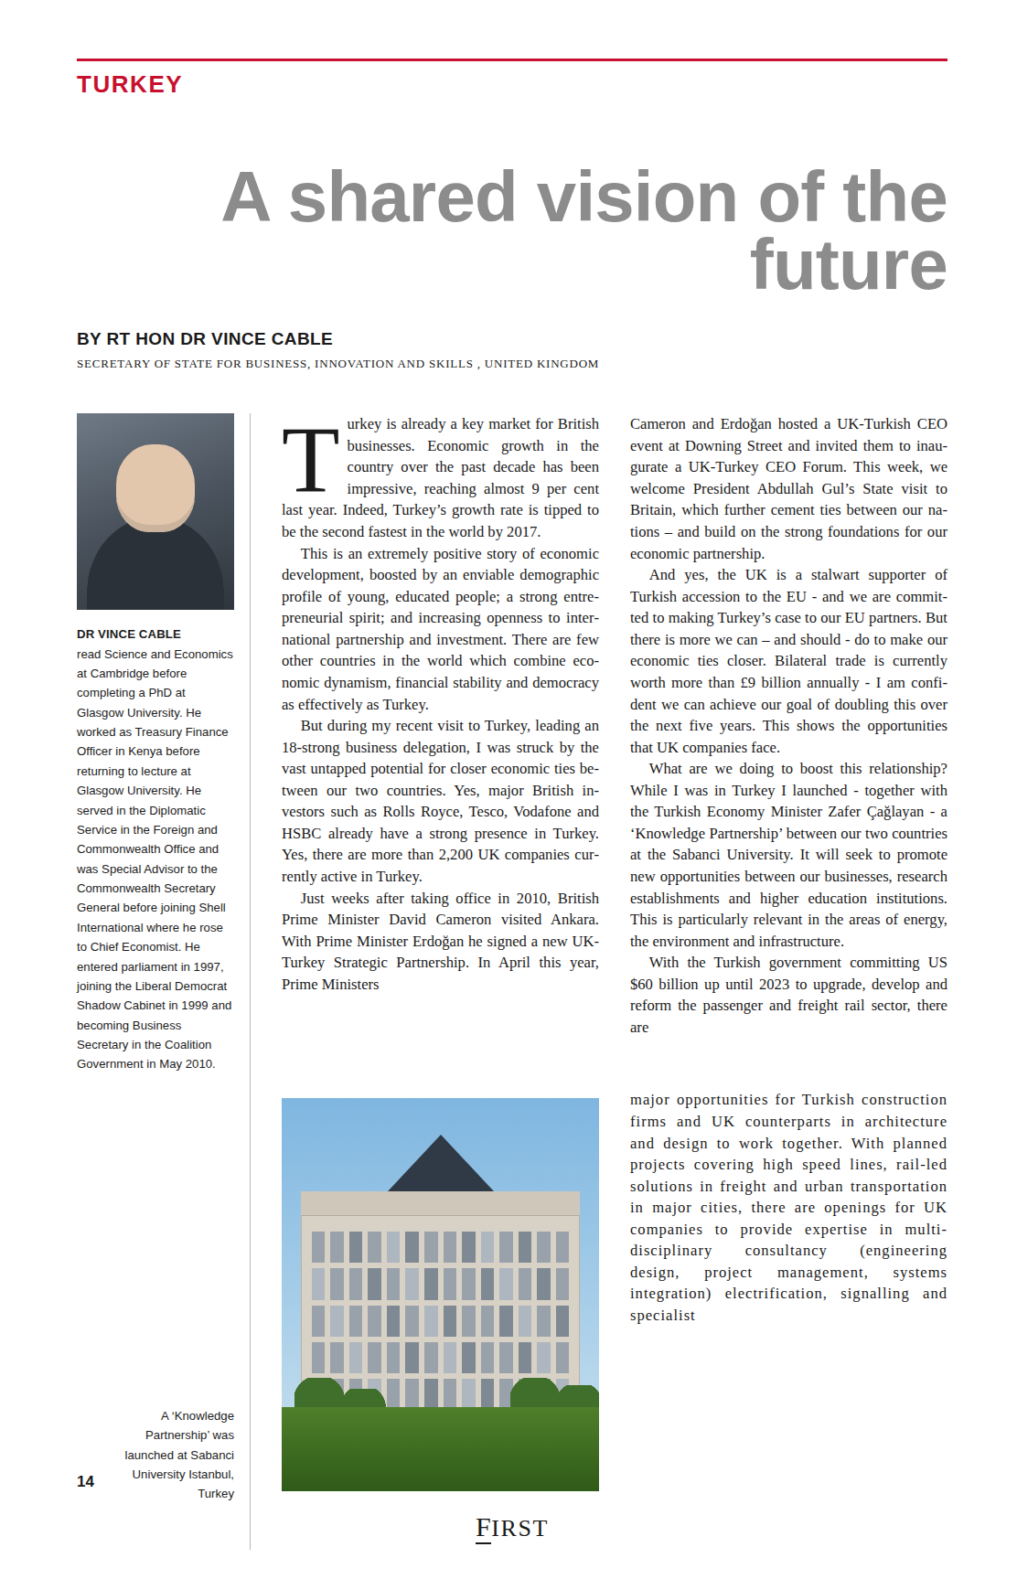Turkey
A shared vision of the future
By RT Hon Dr Vince Cable
Secretary of State for Business, Innovation and Skills , United Kingdom
DR VINCE CABLE
read Science and Economics at Cambridge before completing a PhD at Glasgow University. He worked as Treasury Finance Officer in Kenya before returning to lecture at Glasgow University. He served in the Diplomatic Service in the Foreign and Commonwealth Office and was Special Advisor to the Commonwealth Secretary General before joining Shell International where he rose to Chief Economist. He entered parliament in 1997, joining the Liberal Democrat Shadow Cabinet in 1999 and becoming Business Secretary in the Coalition Government in May 2010.
A ‘Knowledge Partnership’ was launched at Sabanci University Istanbul, Turkey
Turkey is already a key market for British businesses. Economic growth in the country over the past decade has been impressive, reaching almost 9 per cent last year. Indeed, Turkey’s growth rate is tipped to be the second fastest in the world by 2017.
This is an extremely positive story of economic development, boosted by an enviable demographic profile of young, educated people; a strong entrepreneurial spirit; and increasing openness to international partnership and investment. There are few other countries in the world which combine economic dynamism, financial stability and democracy as effectively as Turkey.
But during my recent visit to Turkey, leading an 18-strong business delegation, I was struck by the vast untapped potential for closer economic ties between our two countries. Yes, major British investors such as Rolls Royce, Tesco, Vodafone and HSBC already have a strong presence in Turkey. Yes, there are more than 2,200 UK companies currently active in Turkey.
Just weeks after taking office in 2010, British Prime Minister David Cameron visited Ankara. With Prime Minister Erdoğan he signed a new UK-Turkey Strategic Partnership. In April this year, Prime Ministers
Cameron and Erdoğan hosted a UK-Turkish CEO event at Downing Street and invited them to inaugurate a UK-Turkey CEO Forum. This week, we welcome President Abdullah Gul’s State visit to Britain, which further cement ties between our nations – and build on the strong foundations for our economic partnership.
And yes, the UK is a stalwart supporter of Turkish accession to the EU - and we are committed to making Turkey’s case to our EU partners. But there is more we can – and should - do to make our economic ties closer. Bilateral trade is currently worth more than £9 billion annually - I am confident we can achieve our goal of doubling this over the next five years. This shows the opportunities that UK companies face.
What are we doing to boost this relationship? While I was in Turkey I launched - together with the Turkish Economy Minister Zafer Çağlayan - a ‘Knowledge Partnership’ between our two countries at the Sabanci University. It will seek to promote new opportunities between our businesses, research establishments and higher education institutions. This is particularly relevant in the areas of energy, the environment and infrastructure.
With the Turkish government committing US $60 billion up until 2023 to upgrade, develop and reform the passenger and freight rail sector, there are
major opportunities for Turkish construction firms and UK counterparts in architecture and design to work together. With planned projects covering high speed lines, rail-led solutions in freight and urban transportation in major cities, there are openings for UK companies to provide expertise in multi-disciplinary consultancy (engineering design, project management, systems integration) electrification, signalling and specialist
14
FIRST